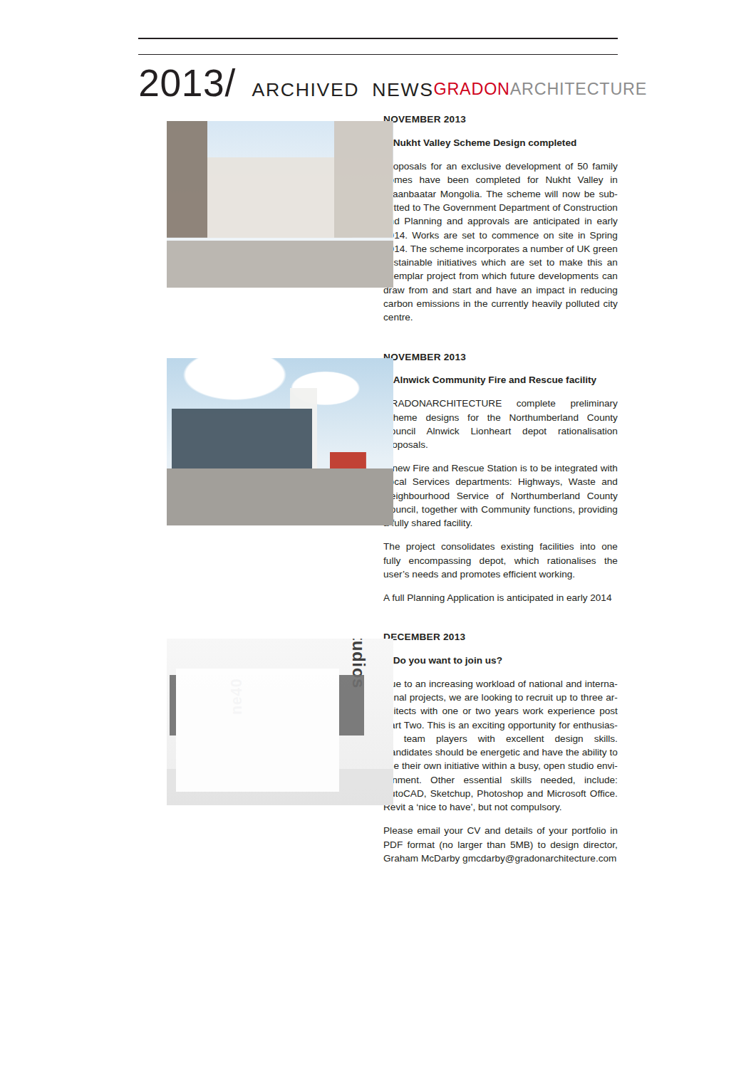2013/ ARCHIVED NEWS
GRADON ARCHITECTURE
NOVEMBER 2013
…Nukht Valley Scheme Design completed
Proposals for an exclusive development of 50 family homes have been completed for Nukht Valley in Ulaanbaatar Mongolia. The scheme will now be submitted to The Government Department of Construction and Planning and approvals are anticipated in early 2014. Works are set to commence on site in Spring 2014. The scheme incorporates a number of UK green sustainable initiatives which are set to make this an exemplar project from which future developments can draw from and start and have an impact in reducing carbon emissions in the currently heavily polluted city centre.
NOVEMBER 2013
…Alnwick Community Fire and Rescue facility
GRADONARCHITECTURE complete preliminary scheme designs for the Northumberland County Council Alnwick Lionheart depot rationalisation proposals.
A new Fire and Rescue Station is to be integrated with Local Services departments: Highways, Waste and Neighbourhood Service of Northumberland County Council, together with Community functions, providing a fully shared facility.
The project consolidates existing facilities into one fully encompassing depot, which rationalises the user’s needs and promotes efficient working.
A full Planning Application is anticipated in early 2014
ne40 studios
DECEMBER 2013
…Do you want to join us?
Due to an increasing workload of national and international projects, we are looking to recruit up to three architects with one or two years work experience post Part Two. This is an exciting opportunity for enthusiastic team players with excellent design skills. Candidates should be energetic and have the ability to use their own initiative within a busy, open studio environment. Other essential skills needed, include: AutoCAD, Sketchup, Photoshop and Microsoft Office. Revit a ‘nice to have’, but not compulsory.
Please email your CV and details of your portfolio in PDF format (no larger than 5MB) to design director, Graham McDarby gmcdarby@gradonarchitecture.com